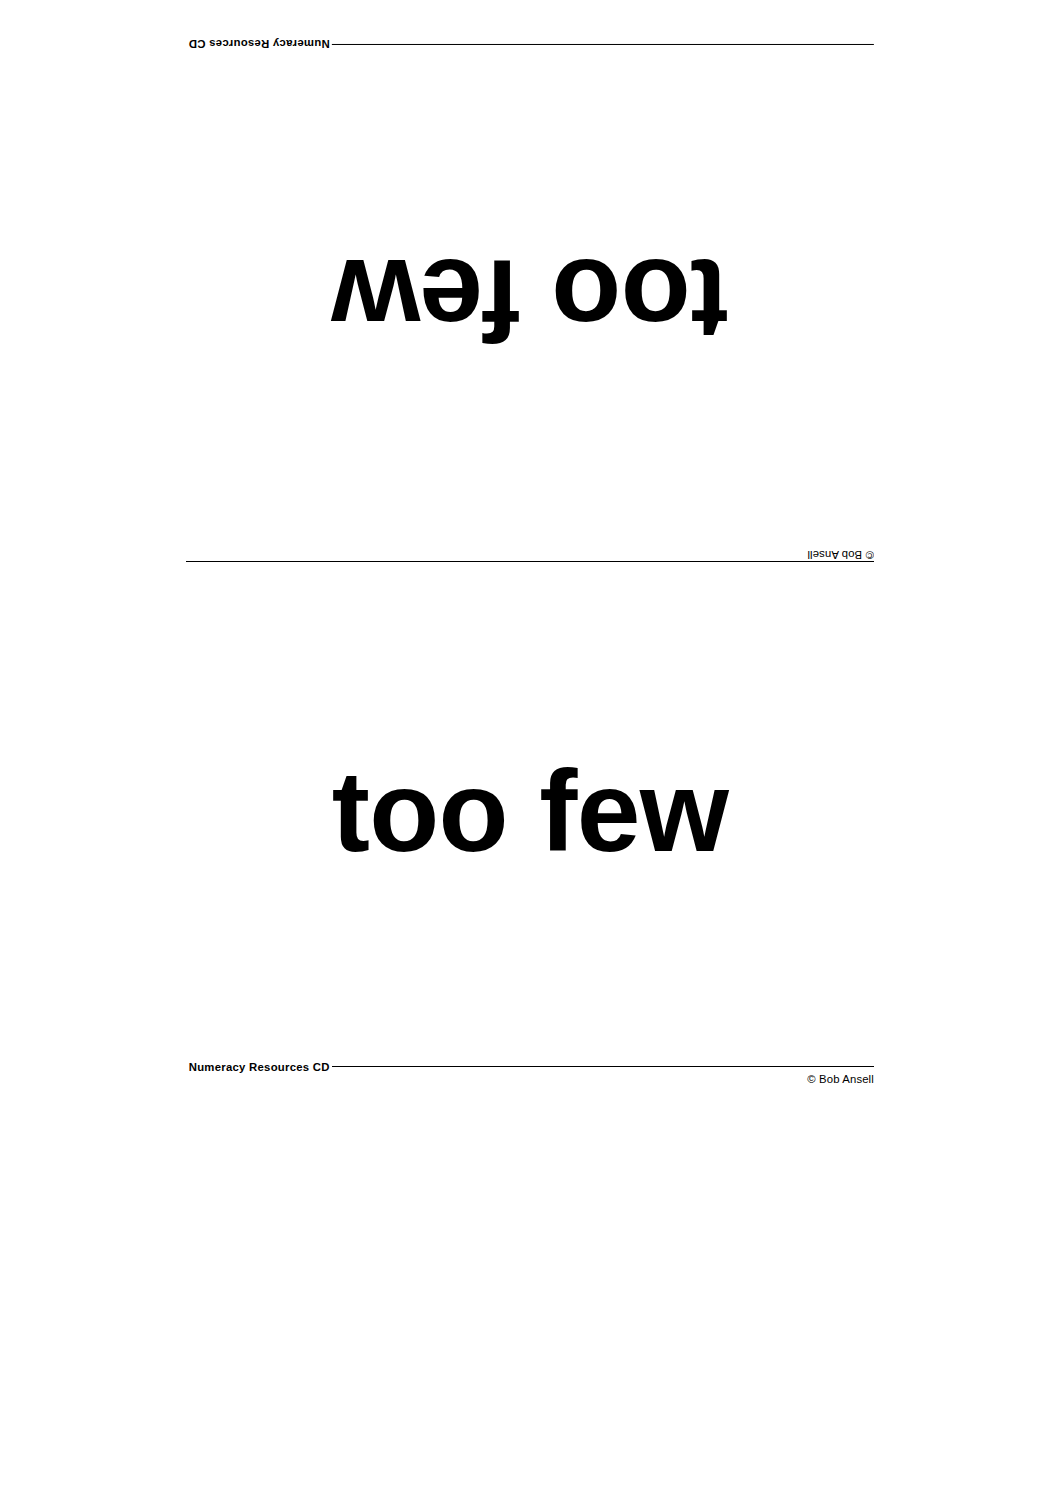© Bob Ansell
too few
Numeracy Resources CD
too few
Numeracy Resources CD
© Bob Ansell